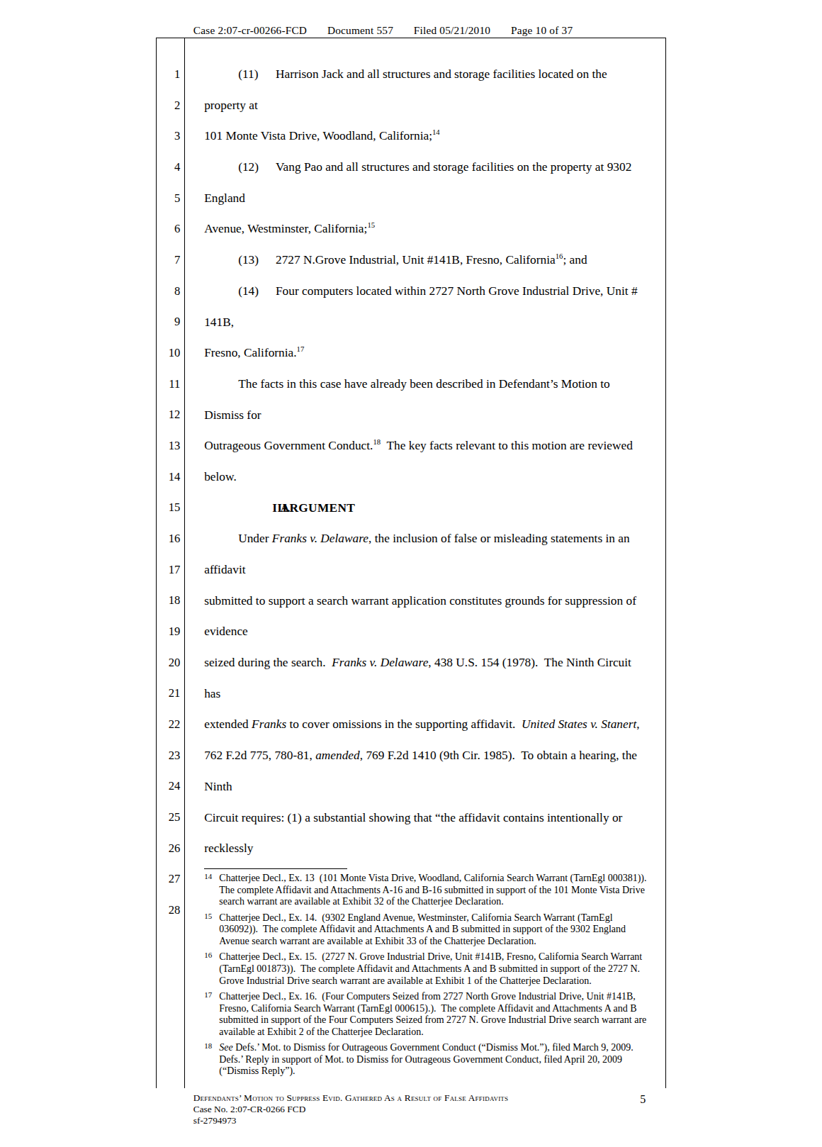Case 2:07-cr-00266-FCD Document 557 Filed 05/21/2010 Page 10 of 37
1 2 3 4 5 6 7 8 9 10 11 12 13 14 15 16 17 18 19 20 21 22 23 24 25 26 27 28
(11) Harrison Jack and all structures and storage facilities located on the property at
101 Monte Vista Drive, Woodland, California;14
(12) Vang Pao and all structures and storage facilities on the property at 9302 England
Avenue, Westminster, California;15
(13) 2727 N.Grove Industrial, Unit #141B, Fresno, California16; and
(14) Four computers located within 2727 North Grove Industrial Drive, Unit # 141B,
Fresno, California.17
The facts in this case have already been described in Defendant’s Motion to Dismiss for
Outrageous Government Conduct.18 The key facts relevant to this motion are reviewed below.
III. ARGUMENT
Under Franks v. Delaware, the inclusion of false or misleading statements in an affidavit
submitted to support a search warrant application constitutes grounds for suppression of evidence
seized during the search. Franks v. Delaware, 438 U.S. 154 (1978). The Ninth Circuit has
extended Franks to cover omissions in the supporting affidavit. United States v. Stanert,
762 F.2d 775, 780-81, amended, 769 F.2d 1410 (9th Cir. 1985). To obtain a hearing, the Ninth
Circuit requires: (1) a substantial showing that “the affidavit contains intentionally or recklessly
14 Chatterjee Decl., Ex. 13 (101 Monte Vista Drive, Woodland, California Search Warrant (TarnEgl 000381)). The complete Affidavit and Attachments A-16 and B-16 submitted in support of the 101 Monte Vista Drive search warrant are available at Exhibit 32 of the Chatterjee Declaration.
15 Chatterjee Decl., Ex. 14. (9302 England Avenue, Westminster, California Search Warrant (TarnEgl 036092)). The complete Affidavit and Attachments A and B submitted in support of the 9302 England Avenue search warrant are available at Exhibit 33 of the Chatterjee Declaration.
16 Chatterjee Decl., Ex. 15. (2727 N. Grove Industrial Drive, Unit #141B, Fresno, California Search Warrant (TarnEgl 001873)). The complete Affidavit and Attachments A and B submitted in support of the 2727 N. Grove Industrial Drive search warrant are available at Exhibit 1 of the Chatterjee Declaration.
17 Chatterjee Decl., Ex. 16. (Four Computers Seized from 2727 North Grove Industrial Drive, Unit #141B, Fresno, California Search Warrant (TarnEgl 000615).). The complete Affidavit and Attachments A and B submitted in support of the Four Computers Seized from 2727 N. Grove Industrial Drive search warrant are available at Exhibit 2 of the Chatterjee Declaration.
18 See Defs.’ Mot. to Dismiss for Outrageous Government Conduct (“Dismiss Mot.”), filed March 9, 2009. Defs.’ Reply in support of Mot. to Dismiss for Outrageous Government Conduct, filed April 20, 2009 (“Dismiss Reply”).
5
Defendants’ Motion to Suppress Evid. Gathered As a Result of False Affidavits
Case No. 2:07-CR-0266 FCD
sf-2794973